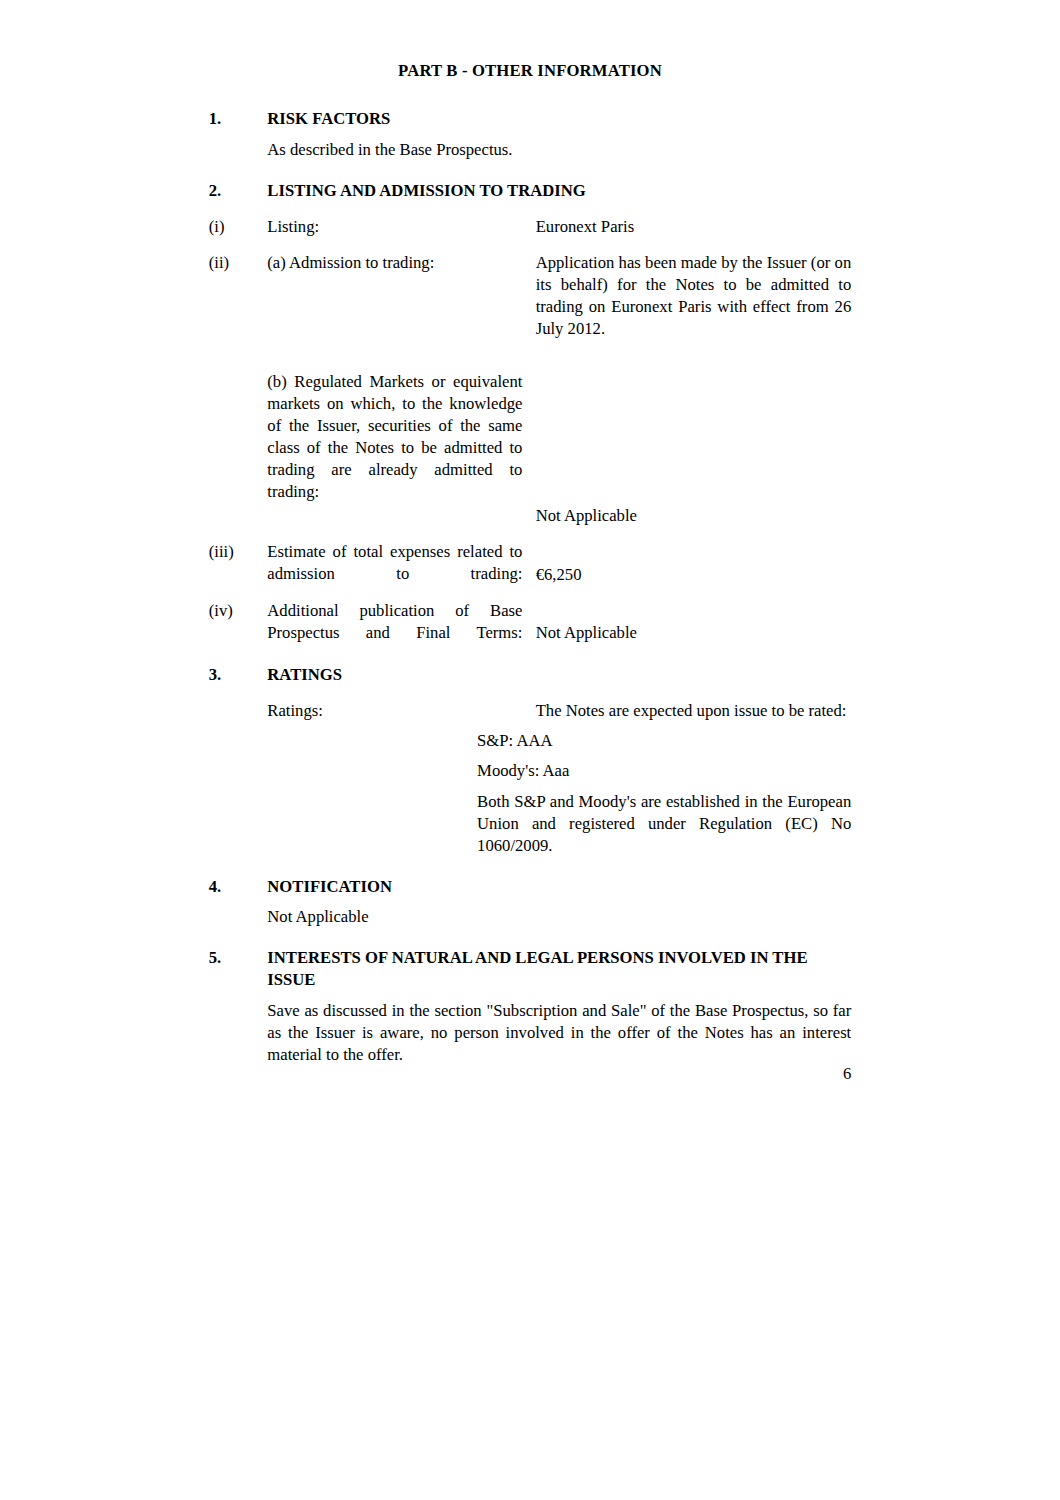PART B - OTHER INFORMATION
1.
RISK FACTORS
As described in the Base Prospectus.
2.
LISTING AND ADMISSION TO TRADING
(i)
Listing:
Euronext Paris
(ii)
(a) Admission to trading:
Application has been made by the Issuer (or on its behalf) for the Notes to be admitted to trading on Euronext Paris with effect from 26 July 2012.
(b) Regulated Markets or equivalent markets on which, to the knowledge of the Issuer, securities of the same class of the Notes to be admitted to trading are already admitted to trading:
Not Applicable
(iii)
Estimate of total expenses related to admission to trading:
€6,250
(iv)
Additional publication of Base Prospectus and Final Terms:
Not Applicable
3.
RATINGS
Ratings:
The Notes are expected upon issue to be rated:
S&P: AAA
Moody's: Aaa
Both S&P and Moody's are established in the European Union and registered under Regulation (EC) No 1060/2009.
4.
NOTIFICATION
Not Applicable
5.
INTERESTS OF NATURAL AND LEGAL PERSONS INVOLVED IN THE ISSUE
Save as discussed in the section "Subscription and Sale" of the Base Prospectus, so far as the Issuer is aware, no person involved in the offer of the Notes has an interest material to the offer.
6